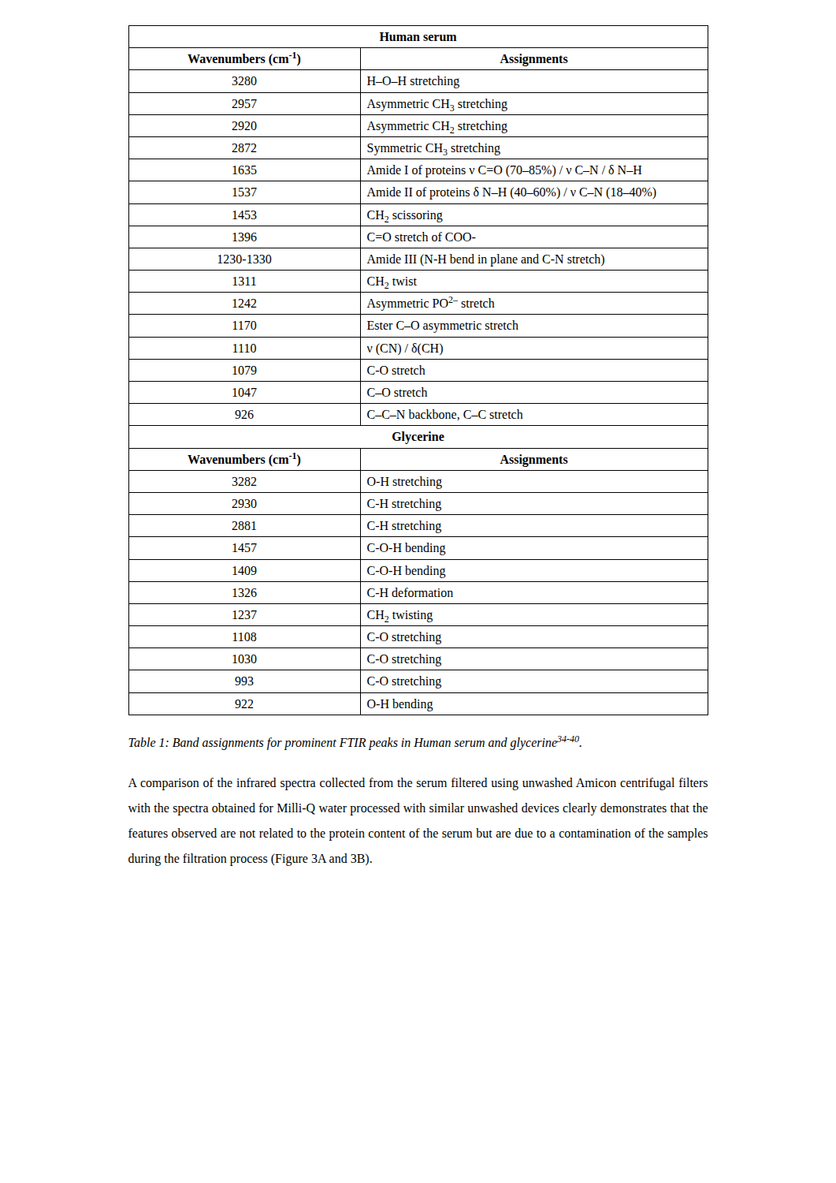| Human serum |
| --- |
| Wavenumbers (cm -1 ) | Assignments |
| 3280 | H–O–H stretching |
| 2957 | Asymmetric CH 3 stretching |
| 2920 | Asymmetric CH 2 stretching |
| 2872 | Symmetric CH 3 stretching |
| 1635 | Amide I of proteins ν C=O (70–85%) / ν C–N / δ N–H |
| 1537 | Amide II of proteins δ N–H (40–60%) / ν C–N (18–40%) |
| 1453 | CH 2 scissoring |
| 1396 | C=O stretch of COO- |
| 1230-1330 | Amide III (N-H bend in plane and C-N stretch) |
| 1311 | CH 2 twist |
| 1242 | Asymmetric PO 2– stretch |
| 1170 | Ester C–O asymmetric stretch |
| 1110 | ν (CN) / δ(CH) |
| 1079 | C-O stretch |
| 1047 | C–O stretch |
| 926 | C–C–N backbone, C–C stretch |
| Glycerine |
| Wavenumbers (cm -1 ) | Assignments |
| 3282 | O-H stretching |
| 2930 | C-H stretching |
| 2881 | C-H stretching |
| 1457 | C-O-H bending |
| 1409 | C-O-H bending |
| 1326 | C-H deformation |
| 1237 | CH 2 twisting |
| 1108 | C-O stretching |
| 1030 | C-O stretching |
| 993 | C-O stretching |
| 922 | O-H bending |
Table 1: Band assignments for prominent FTIR peaks in Human serum and glycerine34-40.
A comparison of the infrared spectra collected from the serum filtered using unwashed Amicon centrifugal filters with the spectra obtained for Milli-Q water processed with similar unwashed devices clearly demonstrates that the features observed are not related to the protein content of the serum but are due to a contamination of the samples during the filtration process (Figure 3A and 3B).